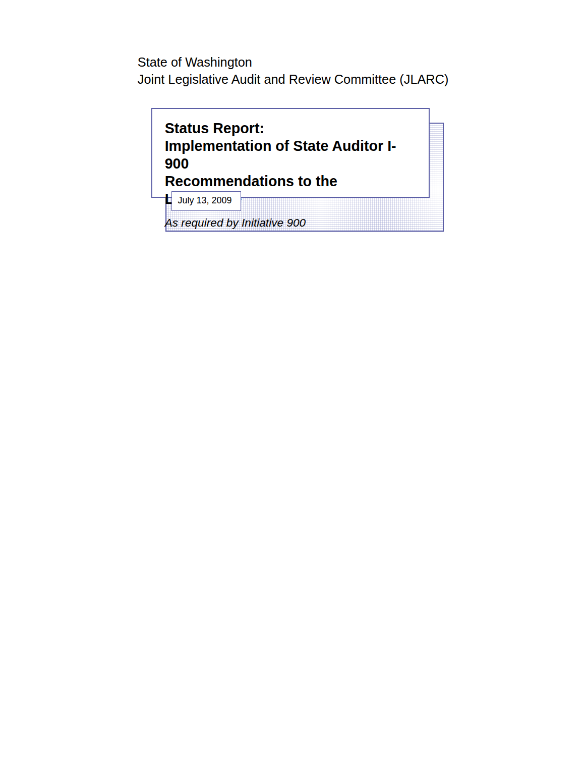State of Washington Joint Legislative Audit and Review Committee (JLARC)
Status Report:
Implementation of State Auditor I-900
Recommendations to the Legislature
As required by Initiative 900
July 13, 2009